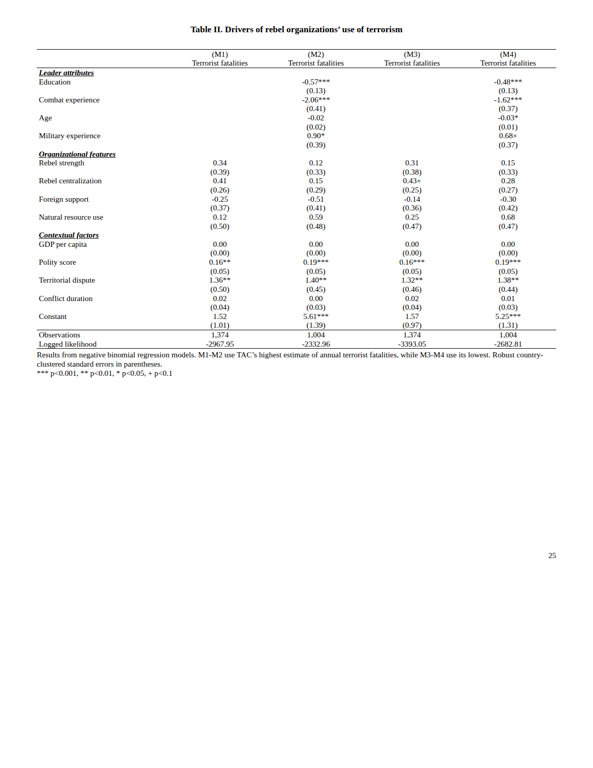Table II. Drivers of rebel organizations’ use of terrorism
| | (M1) | (M2) | (M3) | (M4) |
| | Terrorist fatalities | Terrorist fatalities | Terrorist fatalities | Terrorist fatalities |
| Leader attributes | | | | |
| Education | | -0.57*** | | -0.48*** |
| | | (0.13) | | (0.13) |
| Combat experience | | -2.06*** | | -1.62*** |
| | | (0.41) | | (0.37) |
| Age | | -0.02 | | -0.03* |
| | | (0.02) | | (0.01) |
| Military experience | | 0.90* | | 0.68+ |
| | | (0.39) | | (0.37) |
| Organizational features | | | | |
| Rebel strength | 0.34 | 0.12 | 0.31 | 0.15 |
| | (0.39) | (0.33) | (0.38) | (0.33) |
| Rebel centralization | 0.41 | 0.15 | 0.43+ | 0.28 |
| | (0.26) | (0.29) | (0.25) | (0.27) |
| Foreign support | -0.25 | -0.51 | -0.14 | -0.30 |
| | (0.37) | (0.41) | (0.36) | (0.42) |
| Natural resource use | 0.12 | 0.59 | 0.25 | 0.68 |
| | (0.50) | (0.48) | (0.47) | (0.47) |
| Contextual factors | | | | |
| GDP per capita | 0.00 | 0.00 | 0.00 | 0.00 |
| | (0.00) | (0.00) | (0.00) | (0.00) |
| Polity score | 0.16** | 0.19*** | 0.16*** | 0.19*** |
| | (0.05) | (0.05) | (0.05) | (0.05) |
| Territorial dispute | 1.36** | 1.40** | 1.32** | 1.38** |
| | (0.50) | (0.45) | (0.46) | (0.44) |
| Conflict duration | 0.02 | 0.00 | 0.02 | 0.01 |
| | (0.04) | (0.03) | (0.04) | (0.03) |
| Constant | 1.52 | 5.61*** | 1.57 | 5.25*** |
| | (1.01) | (1.39) | (0.97) | (1.31) |
| Observations | 1,374 | 1,004 | 1,374 | 1,004 |
| Logged likelihood | -2967.95 | -2332.96 | -3393.05 | -2682.81 |
Results from negative binomial regression models. M1-M2 use TAC’s highest estimate of annual terrorist fatalities, while M3-M4 use its lowest. Robust country-clustered standard errors in parentheses.
*** p<0.001, ** p<0.01, * p<0.05, + p<0.1
25